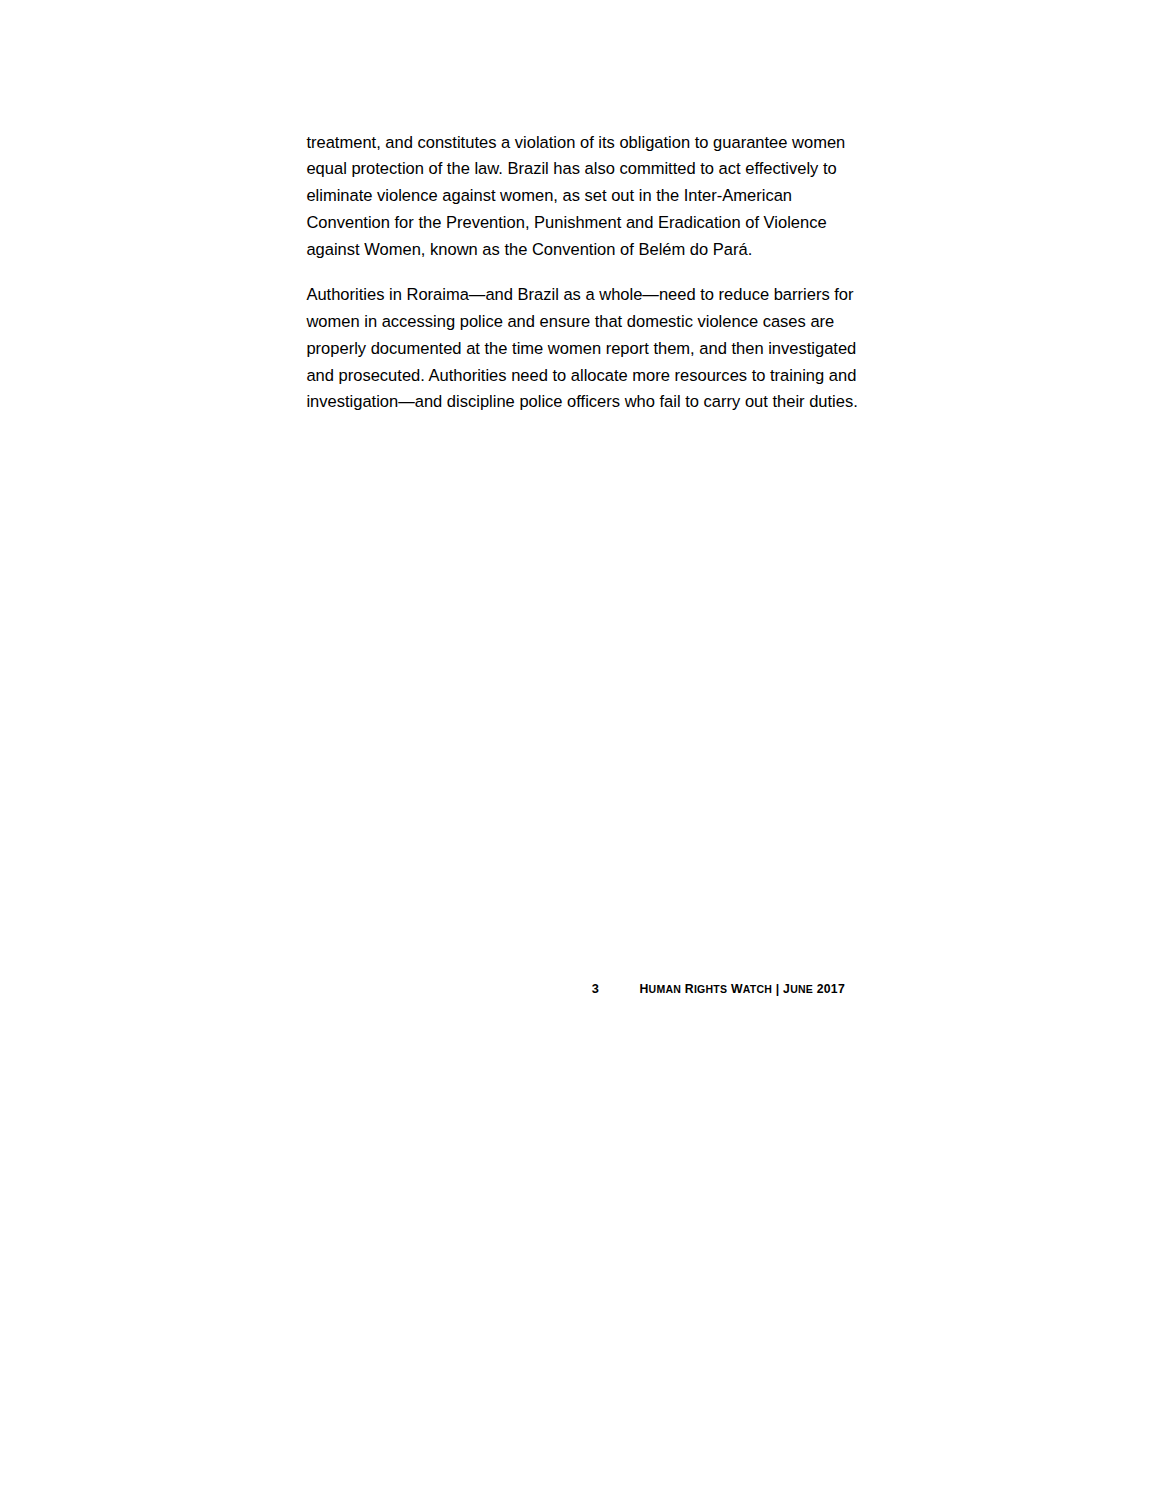treatment, and constitutes a violation of its obligation to guarantee women equal protection of the law. Brazil has also committed to act effectively to eliminate violence against women, as set out in the Inter-American Convention for the Prevention, Punishment and Eradication of Violence against Women, known as the Convention of Belém do Pará.
Authorities in Roraima—and Brazil as a whole—need to reduce barriers for women in accessing police and ensure that domestic violence cases are properly documented at the time women report them, and then investigated and prosecuted. Authorities need to allocate more resources to training and investigation—and discipline police officers who fail to carry out their duties.
3
HUMAN RIGHTS WATCH | JUNE 2017